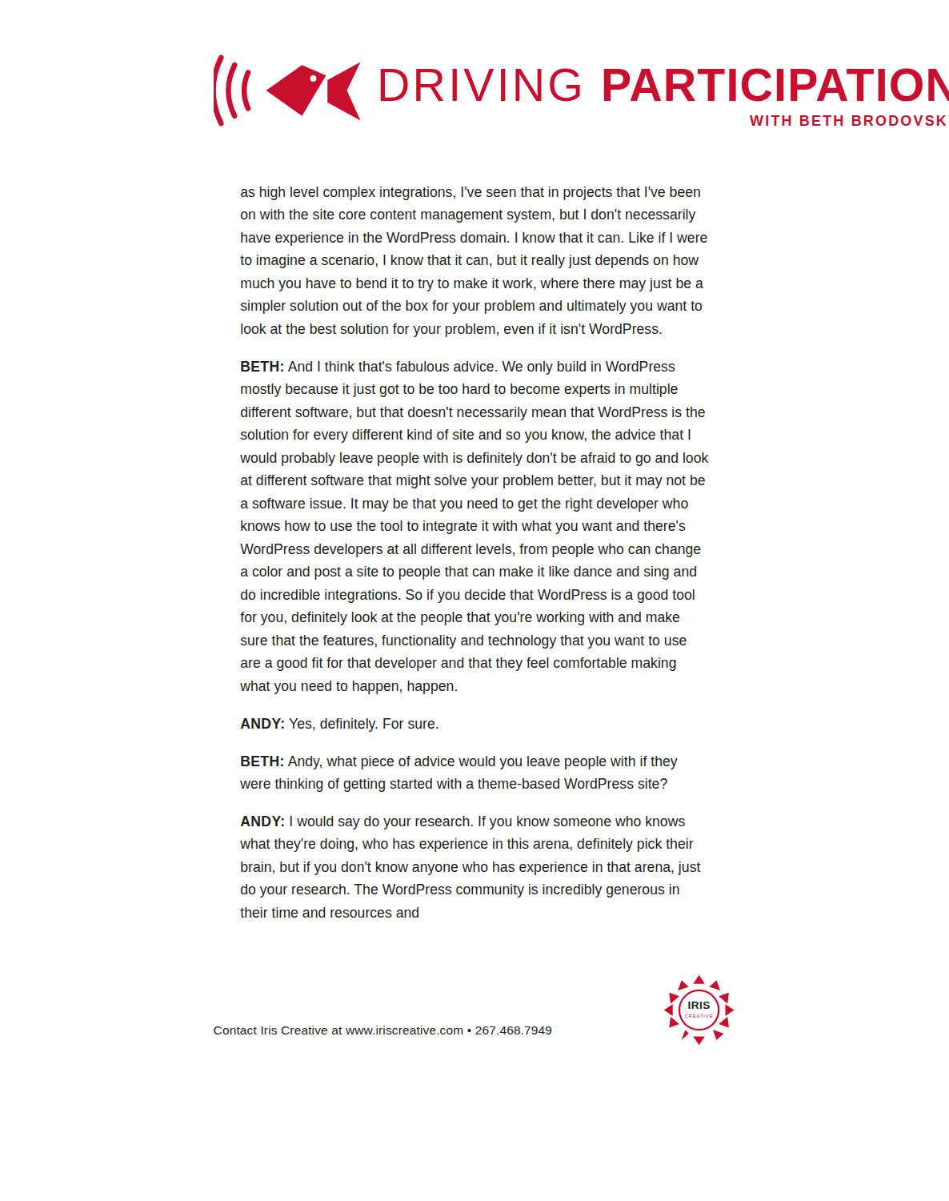DRIVING PARTICIPATION
WITH BETH BRODOVSKY
as high level complex integrations, I've seen that in projects that I've been on with the site core content management system, but I don't necessarily have experience in the WordPress domain. I know that it can. Like if I were to imagine a scenario, I know that it can, but it really just depends on how much you have to bend it to try to make it work, where there may just be a simpler solution out of the box for your problem and ultimately you want to look at the best solution for your problem, even if it isn't WordPress.
BETH: And I think that's fabulous advice. We only build in WordPress mostly because it just got to be too hard to become experts in multiple different software, but that doesn't necessarily mean that WordPress is the solution for every different kind of site and so you know, the advice that I would probably leave people with is definitely don't be afraid to go and look at different software that might solve your problem better, but it may not be a software issue. It may be that you need to get the right developer who knows how to use the tool to integrate it with what you want and there's WordPress developers at all different levels, from people who can change a color and post a site to people that can make it like dance and sing and do incredible integrations. So if you decide that WordPress is a good tool for you, definitely look at the people that you're working with and make sure that the features, functionality and technology that you want to use are a good fit for that developer and that they feel comfortable making what you need to happen, happen.
ANDY: Yes, definitely. For sure.
BETH: Andy, what piece of advice would you leave people with if they were thinking of getting started with a theme-based WordPress site?
ANDY: I would say do your research. If you know someone who knows what they're doing, who has experience in this arena, definitely pick their brain, but if you don't know anyone who has experience in that arena, just do your research. The WordPress community is incredibly generous in their time and resources and
Contact Iris Creative at www.iriscreative.com • 267.468.7949
IRIS CREATIVE